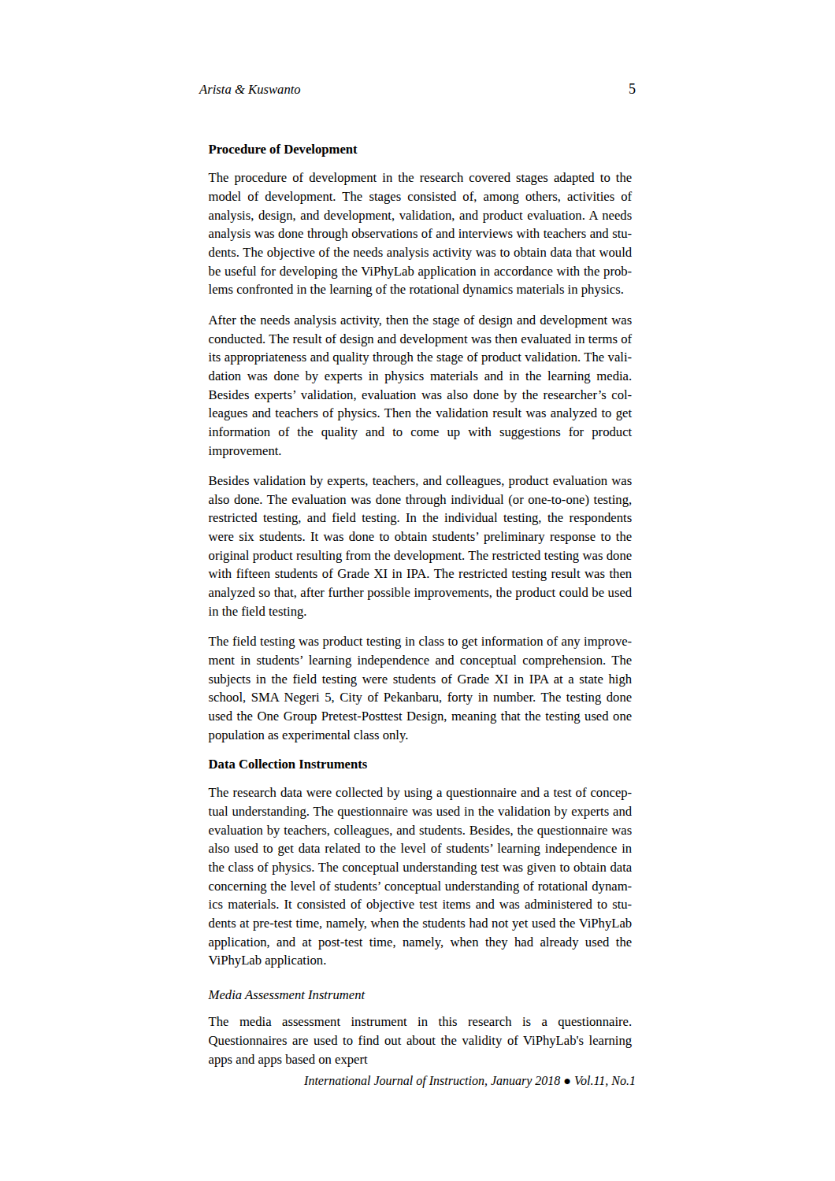Arista & Kuswanto 5
Procedure of Development
The procedure of development in the research covered stages adapted to the model of development. The stages consisted of, among others, activities of analysis, design, and development, validation, and product evaluation. A needs analysis was done through observations of and interviews with teachers and students. The objective of the needs analysis activity was to obtain data that would be useful for developing the ViPhyLab application in accordance with the problems confronted in the learning of the rotational dynamics materials in physics.
After the needs analysis activity, then the stage of design and development was conducted. The result of design and development was then evaluated in terms of its appropriateness and quality through the stage of product validation. The validation was done by experts in physics materials and in the learning media. Besides experts’ validation, evaluation was also done by the researcher’s colleagues and teachers of physics. Then the validation result was analyzed to get information of the quality and to come up with suggestions for product improvement.
Besides validation by experts, teachers, and colleagues, product evaluation was also done. The evaluation was done through individual (or one-to-one) testing, restricted testing, and field testing. In the individual testing, the respondents were six students. It was done to obtain students’ preliminary response to the original product resulting from the development. The restricted testing was done with fifteen students of Grade XI in IPA. The restricted testing result was then analyzed so that, after further possible improvements, the product could be used in the field testing.
The field testing was product testing in class to get information of any improvement in students’ learning independence and conceptual comprehension. The subjects in the field testing were students of Grade XI in IPA at a state high school, SMA Negeri 5, City of Pekanbaru, forty in number. The testing done used the One Group Pretest-Posttest Design, meaning that the testing used one population as experimental class only.
Data Collection Instruments
The research data were collected by using a questionnaire and a test of conceptual understanding. The questionnaire was used in the validation by experts and evaluation by teachers, colleagues, and students. Besides, the questionnaire was also used to get data related to the level of students’ learning independence in the class of physics. The conceptual understanding test was given to obtain data concerning the level of students’ conceptual understanding of rotational dynamics materials. It consisted of objective test items and was administered to students at pre-test time, namely, when the students had not yet used the ViPhyLab application, and at post-test time, namely, when they had already used the ViPhyLab application.
Media Assessment Instrument
The media assessment instrument in this research is a questionnaire. Questionnaires are used to find out about the validity of ViPhyLab's learning apps and apps based on expert
International Journal of Instruction, January 2018 ● Vol.11, No.1